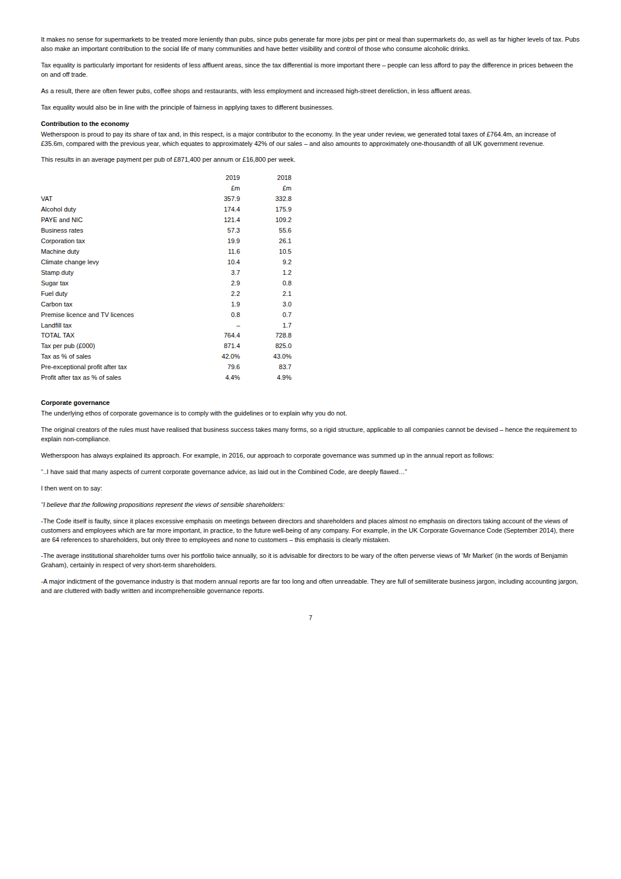It makes no sense for supermarkets to be treated more leniently than pubs, since pubs generate far more jobs per pint or meal than supermarkets do, as well as far higher levels of tax. Pubs also make an important contribution to the social life of many communities and have better visibility and control of those who consume alcoholic drinks.
Tax equality is particularly important for residents of less affluent areas, since the tax differential is more important there – people can less afford to pay the difference in prices between the on and off trade.
As a result, there are often fewer pubs, coffee shops and restaurants, with less employment and increased high-street dereliction, in less affluent areas.
Tax equality would also be in line with the principle of fairness in applying taxes to different businesses.
Contribution to the economy
Wetherspoon is proud to pay its share of tax and, in this respect, is a major contributor to the economy. In the year under review, we generated total taxes of £764.4m, an increase of £35.6m, compared with the previous year, which equates to approximately 42% of our sales – and also amounts to approximately one-thousandth of all UK government revenue.
This results in an average payment per pub of £871,400 per annum or £16,800 per week.
| | 2019 | 2018 |
| | £m | £m |
| VAT | 357.9 | 332.8 |
| Alcohol duty | 174.4 | 175.9 |
| PAYE and NIC | 121.4 | 109.2 |
| Business rates | 57.3 | 55.6 |
| Corporation tax | 19.9 | 26.1 |
| Machine duty | 11.6 | 10.5 |
| Climate change levy | 10.4 | 9.2 |
| Stamp duty | 3.7 | 1.2 |
| Sugar tax | 2.9 | 0.8 |
| Fuel duty | 2.2 | 2.1 |
| Carbon tax | 1.9 | 3.0 |
| Premise licence and TV licences | 0.8 | 0.7 |
| Landfill tax | – | 1.7 |
| TOTAL TAX | 764.4 | 728.8 |
| Tax per pub (£000) | 871.4 | 825.0 |
| Tax as % of sales | 42.0% | 43.0% |
| Pre-exceptional profit after tax | 79.6 | 83.7 |
| Profit after tax as % of sales | 4.4% | 4.9% |
Corporate governance
The underlying ethos of corporate governance is to comply with the guidelines or to explain why you do not.
The original creators of the rules must have realised that business success takes many forms, so a rigid structure, applicable to all companies cannot be devised – hence the requirement to explain non-compliance.
Wetherspoon has always explained its approach. For example, in 2016, our approach to corporate governance was summed up in the annual report as follows:
“..I have said that many aspects of current corporate governance advice, as laid out in the Combined Code, are deeply flawed…”
I then went on to say:
“I believe that the following propositions represent the views of sensible shareholders:
-The Code itself is faulty, since it places excessive emphasis on meetings between directors and shareholders and places almost no emphasis on directors taking account of the views of customers and employees which are far more important, in practice, to the future well-being of any company. For example, in the UK Corporate Governance Code (September 2014), there are 64 references to shareholders, but only three to employees and none to customers – this emphasis is clearly mistaken.
-The average institutional shareholder turns over his portfolio twice annually, so it is advisable for directors to be wary of the often perverse views of ‘Mr Market’ (in the words of Benjamin Graham), certainly in respect of very short-term shareholders.
-A major indictment of the governance industry is that modern annual reports are far too long and often unreadable. They are full of semiliterate business jargon, including accounting jargon, and are cluttered with badly written and incomprehensible governance reports.
7